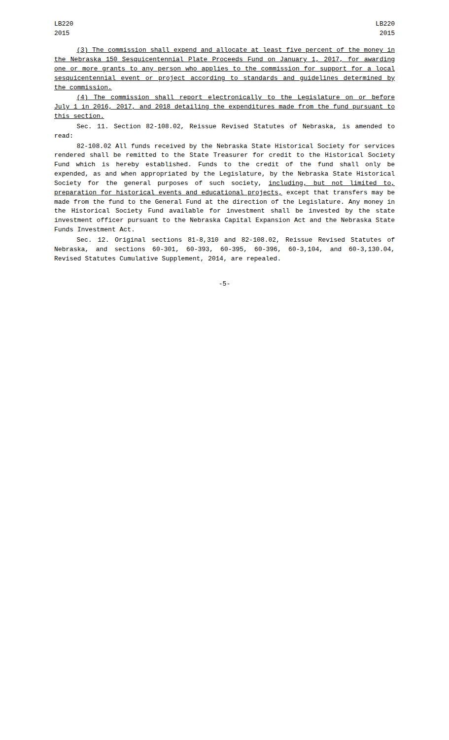LB220
2015
LB220
2015
(3) The commission shall expend and allocate at least five percent of the money in the Nebraska 150 Sesquicentennial Plate Proceeds Fund on January 1, 2017, for awarding one or more grants to any person who applies to the commission for support for a local sesquicentennial event or project according to standards and guidelines determined by the commission.
(4) The commission shall report electronically to the Legislature on or before July 1 in 2016, 2017, and 2018 detailing the expenditures made from the fund pursuant to this section.
Sec. 11. Section 82-108.02, Reissue Revised Statutes of Nebraska, is amended to read:
82-108.02 All funds received by the Nebraska State Historical Society for services rendered shall be remitted to the State Treasurer for credit to the Historical Society Fund which is hereby established. Funds to the credit of the fund shall only be expended, as and when appropriated by the Legislature, by the Nebraska State Historical Society for the general purposes of such society, including, but not limited to, preparation for historical events and educational projects, except that transfers may be made from the fund to the General Fund at the direction of the Legislature. Any money in the Historical Society Fund available for investment shall be invested by the state investment officer pursuant to the Nebraska Capital Expansion Act and the Nebraska State Funds Investment Act.
Sec. 12. Original sections 81-8,310 and 82-108.02, Reissue Revised Statutes of Nebraska, and sections 60-301, 60-393, 60-395, 60-396, 60-3,104, and 60-3,130.04, Revised Statutes Cumulative Supplement, 2014, are repealed.
-5-